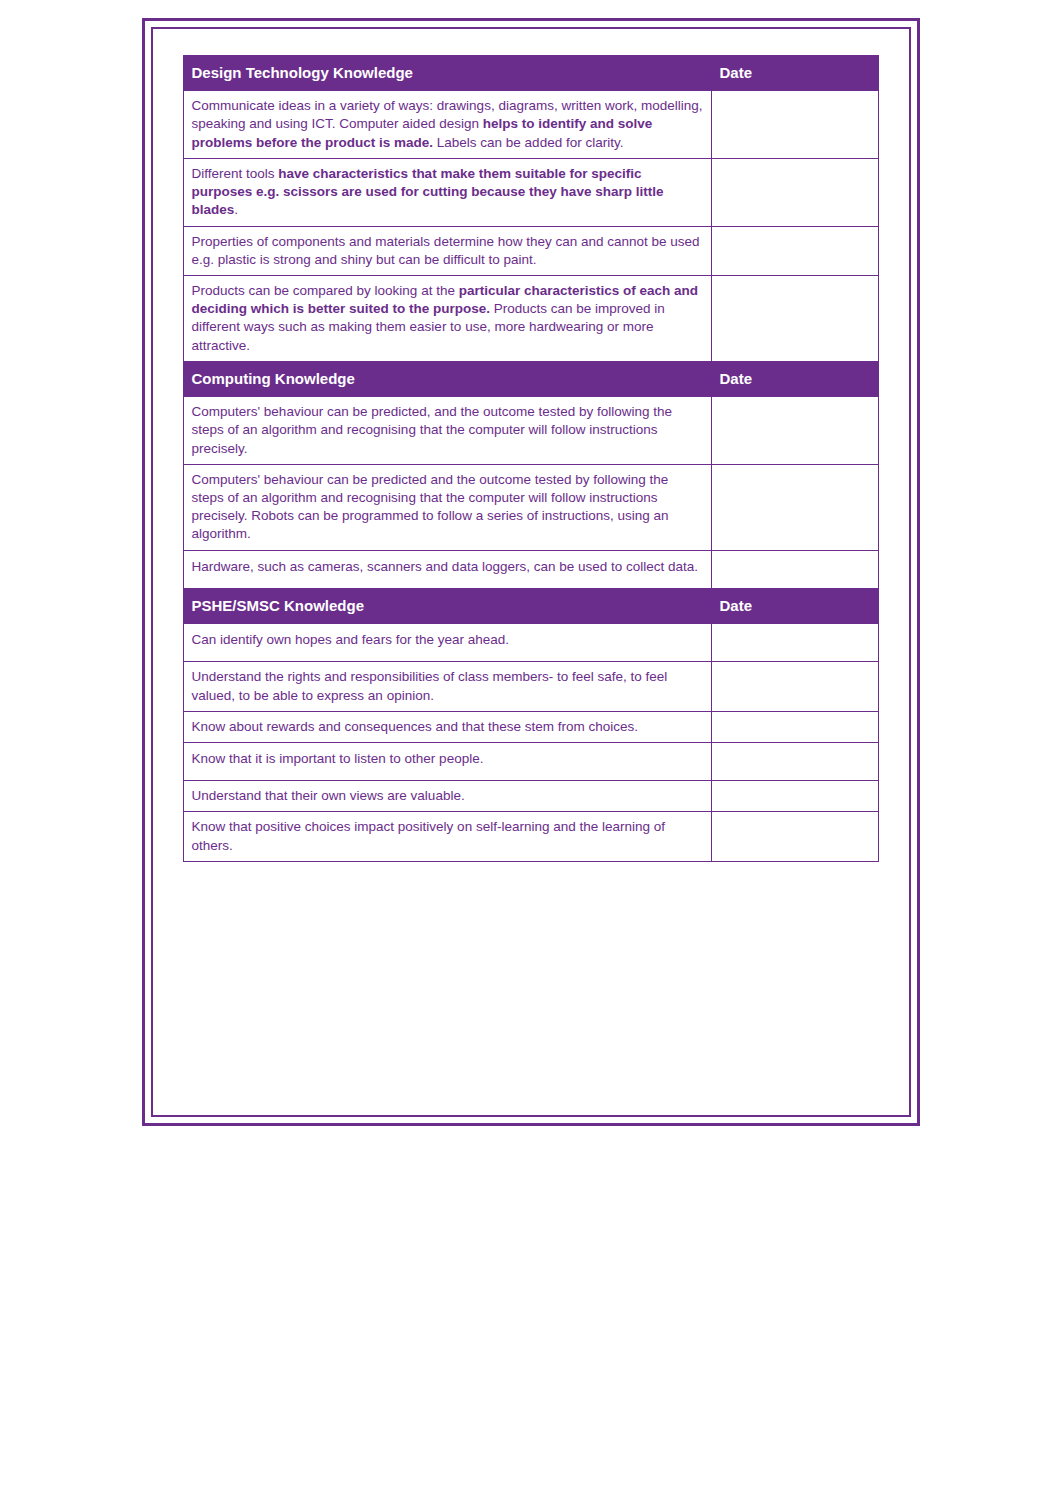| Design Technology Knowledge | Date |
| --- | --- |
| Communicate ideas in a variety of ways: drawings, diagrams, written work, modelling, speaking and using ICT. Computer aided design helps to identify and solve problems before the product is made. Labels can be added for clarity. | |
| Different tools have characteristics that make them suitable for specific purposes e.g. scissors are used for cutting because they have sharp little blades . | |
| Properties of components and materials determine how they can and cannot be used e.g. plastic is strong and shiny but can be difficult to paint. | |
| Products can be compared by looking at the particular characteristics of each and deciding which is better suited to the purpose. Products can be improved in different ways such as making them easier to use, more hardwearing or more attractive. | |
| Computing Knowledge | Date |
| Computers' behaviour can be predicted, and the outcome tested by following the steps of an algorithm and recognising that the computer will follow instructions precisely. | |
| Computers' behaviour can be predicted and the outcome tested by following the steps of an algorithm and recognising that the computer will follow instructions precisely. Robots can be programmed to follow a series of instructions, using an algorithm. | |
| Hardware, such as cameras, scanners and data loggers, can be used to collect data. | |
| PSHE/SMSC Knowledge | Date |
| Can identify own hopes and fears for the year ahead. | |
| Understand the rights and responsibilities of class members- to feel safe, to feel valued, to be able to express an opinion. | |
| Know about rewards and consequences and that these stem from choices. | |
| Know that it is important to listen to other people. | |
| Understand that their own views are valuable. | |
| Know that positive choices impact positively on self-learning and the learning of others. | |